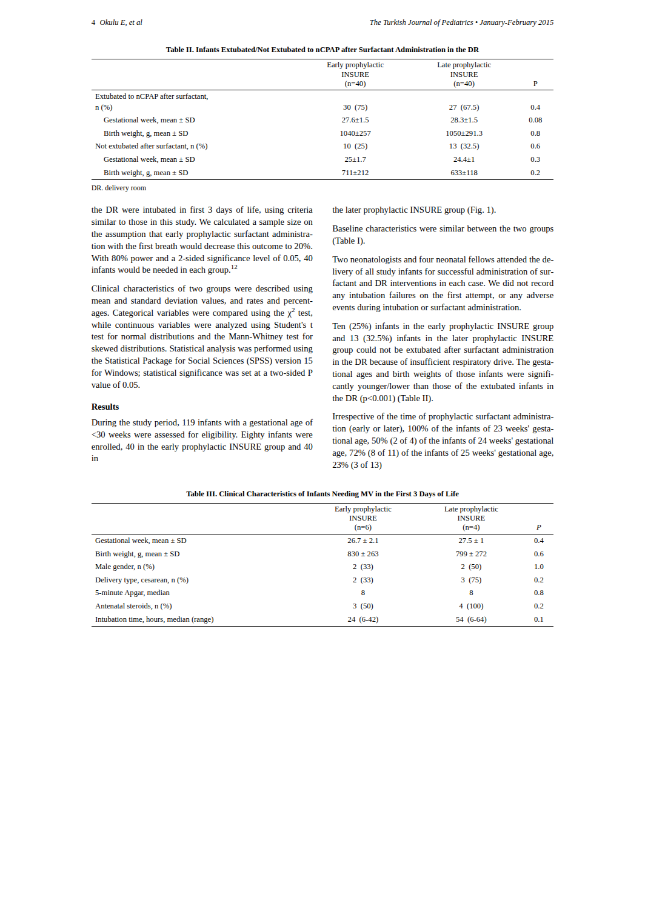4 Okulu E, et al
The Turkish Journal of Pediatrics • January-February 2015
Table II. Infants Extubated/Not Extubated to nCPAP after Surfactant Administration in the DR
| | Early prophylactic INSURE (n=40) | Late prophylactic INSURE (n=40) | P |
| --- | --- | --- | --- |
| Extubated to nCPAP after surfactant, n (%) | 30 (75) | 27 (67.5) | 0.4 |
| Gestational week, mean ± SD | 27.6±1.5 | 28.3±1.5 | 0.08 |
| Birth weight, g, mean ± SD | 1040±257 | 1050±291.3 | 0.8 |
| Not extubated after surfactant, n (%) | 10 (25) | 13 (32.5) | 0.6 |
| Gestational week, mean ± SD | 25±1.7 | 24.4±1 | 0.3 |
| Birth weight, g, mean ± SD | 711±212 | 633±118 | 0.2 |
DR. delivery room
the DR were intubated in first 3 days of life, using criteria similar to those in this study. We calculated a sample size on the assumption that early prophylactic surfactant administration with the first breath would decrease this outcome to 20%. With 80% power and a 2-sided significance level of 0.05, 40 infants would be needed in each group.12
Clinical characteristics of two groups were described using mean and standard deviation values, and rates and percentages. Categorical variables were compared using the χ2 test, while continuous variables were analyzed using Student's t test for normal distributions and the Mann-Whitney test for skewed distributions. Statistical analysis was performed using the Statistical Package for Social Sciences (SPSS) version 15 for Windows; statistical significance was set at a two-sided P value of 0.05.
Results
During the study period, 119 infants with a gestational age of <30 weeks were assessed for eligibility. Eighty infants were enrolled, 40 in the early prophylactic INSURE group and 40 in
the later prophylactic INSURE group (Fig. 1).
Baseline characteristics were similar between the two groups (Table I).
Two neonatologists and four neonatal fellows attended the delivery of all study infants for successful administration of surfactant and DR interventions in each case. We did not record any intubation failures on the first attempt, or any adverse events during intubation or surfactant administration.
Ten (25%) infants in the early prophylactic INSURE group and 13 (32.5%) infants in the later prophylactic INSURE group could not be extubated after surfactant administration in the DR because of insufficient respiratory drive. The gestational ages and birth weights of those infants were significantly younger/lower than those of the extubated infants in the DR (p<0.001) (Table II).
Irrespective of the time of prophylactic surfactant administration (early or later), 100% of the infants of 23 weeks' gestational age, 50% (2 of 4) of the infants of 24 weeks' gestational age, 72% (8 of 11) of the infants of 25 weeks' gestational age, 23% (3 of 13)
Table III. Clinical Characteristics of Infants Needing MV in the First 3 Days of Life
| | Early prophylactic INSURE (n=6) | Late prophylactic INSURE (n=4) | P |
| --- | --- | --- | --- |
| Gestational week, mean ± SD | 26.7 ± 2.1 | 27.5 ± 1 | 0.4 |
| Birth weight, g, mean ± SD | 830 ± 263 | 799 ± 272 | 0.6 |
| Male gender, n (%) | 2 (33) | 2 (50) | 1.0 |
| Delivery type, cesarean, n (%) | 2 (33) | 3 (75) | 0.2 |
| 5-minute Apgar, median | 8 | 8 | 0.8 |
| Antenatal steroids, n (%) | 3 (50) | 4 (100) | 0.2 |
| Intubation time, hours, median (range) | 24 (6-42) | 54 (6-64) | 0.1 |